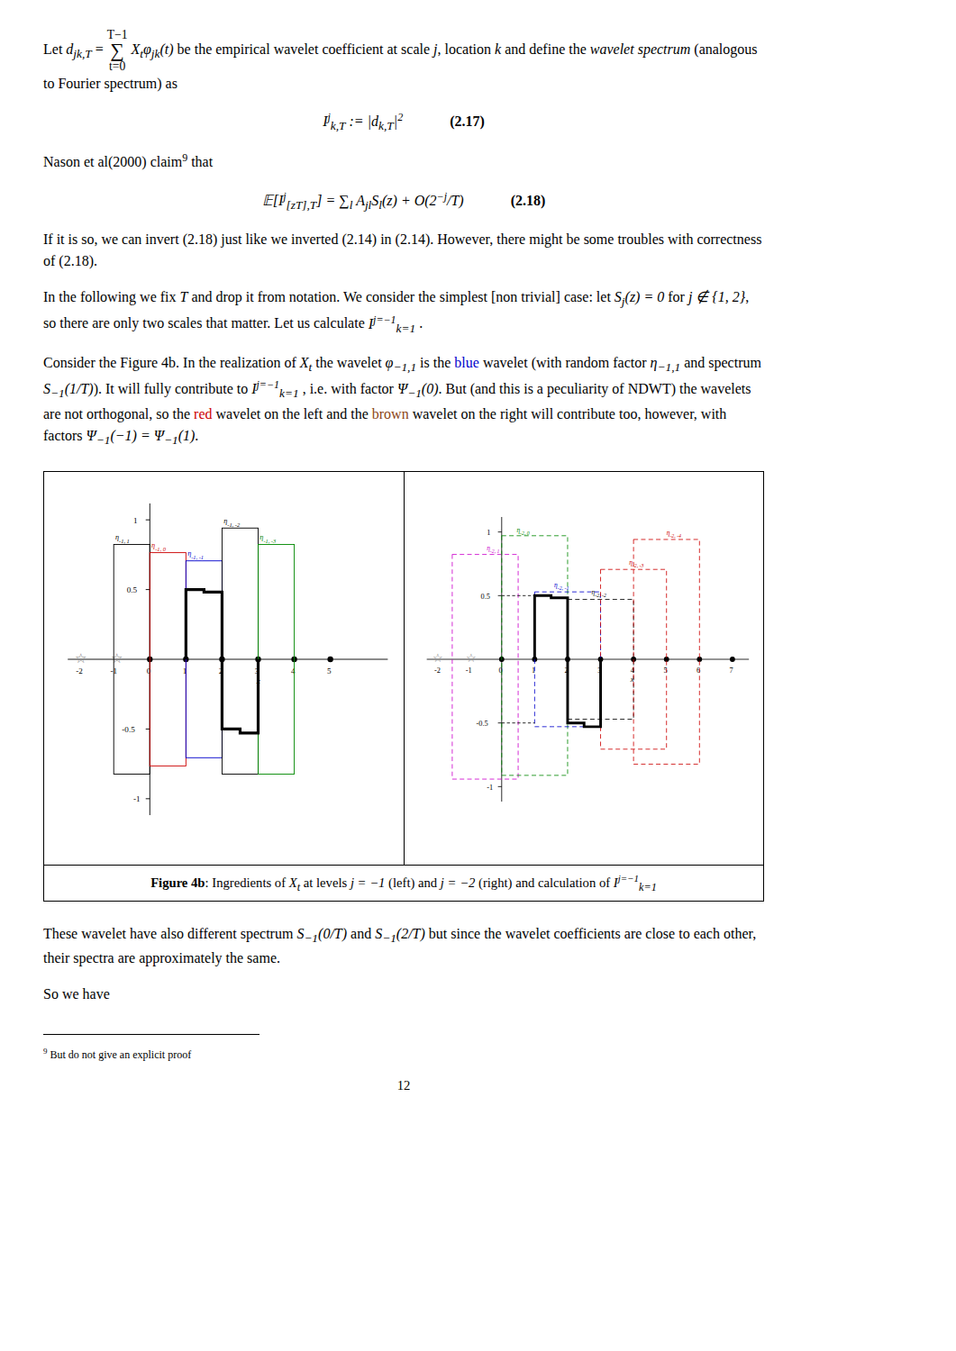Let djk,T = T−1∑t=0 Xtφjk(t) be the empirical wavelet coefficient at scale j, location k and define the wavelet spectrum (analogous to Fourier spectrum) as
Ijk,T := |dk,T|2 (2.17)
Nason et al(2000) claim9 that
𝔼[Ij[zT],T] = ∑l AjlSl(z) + O(2−j/T) (2.18)
If it is so, we can invert (2.18) just like we inverted (2.14) in (2.14). However, there might be some troubles with correctness of (2.18).
In the following we fix T and drop it from notation. We consider the simplest [non trivial] case: let Sj(z) = 0 for j ∉ {1, 2}, so there are only two scales that matter. Let us calculate Ij=−1k=1 .
Consider the Figure 4b. In the realization of Xt the wavelet φ−1,1 is the blue wavelet (with random factor η−1,1 and spectrum S−1(1/T)). It will fully contribute to Ij=−1k=1 , i.e. with factor Ψ−1(0). But (and this is a peculiarity of NDWT) the wavelets are not orthogonal, so the red wavelet on the left and the brown wavelet on the right will contribute too, however, with factors Ψ−1(−1) = Ψ−1(1).
1 0.5 -0.5 -1 -2 -1 0 1 2 3 4 5 x ☆ ☆ η-1, 1 η-1, 0 η-1, -1 η-1, -2 η-1, -3
1 0.5 -0.5 -1 -2 -1 0 1 2 3 4 5 6 7 x ☆ ☆ η-2, 1 η-2, 0 η-2, -1 η-2, -2 η-2, -3 η-2, -4
Figure 4b: Ingredients of Xt at levels j = −1 (left) and j = −2 (right) and calculation of Ij=−1k=1
These wavelet have also different spectrum S−1(0/T) and S−1(2/T) but since the wavelet coefficients are close to each other, their spectra are approximately the same.
So we have
9 But do not give an explicit proof
12